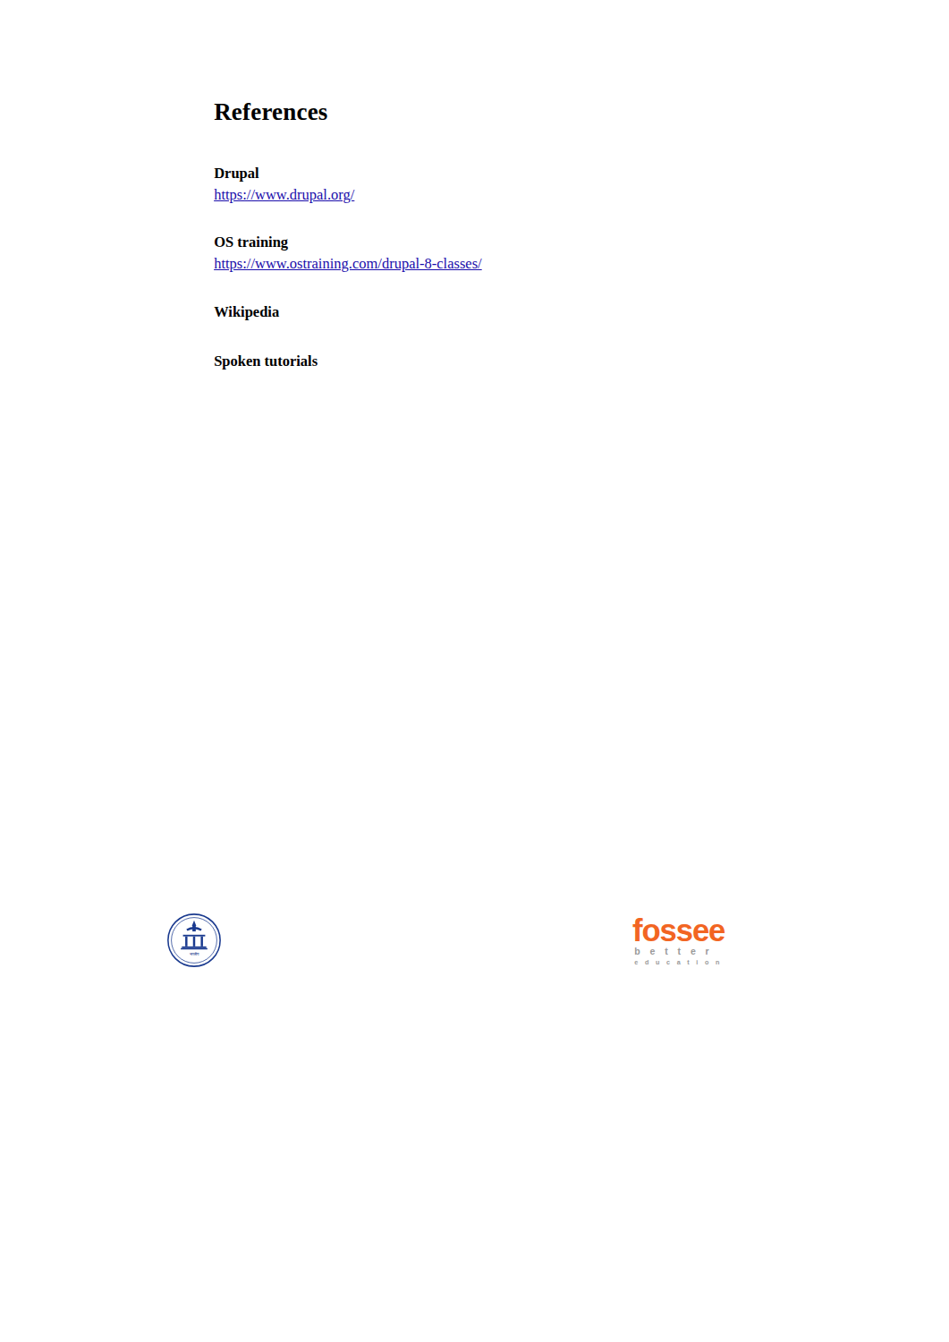References
Drupal
https://www.drupal.org/
OS training
https://www.ostraining.com/drupal-8-classes/
Wikipedia
Spoken tutorials
भारतीय fossee b e t t e r e d u c a t i o n